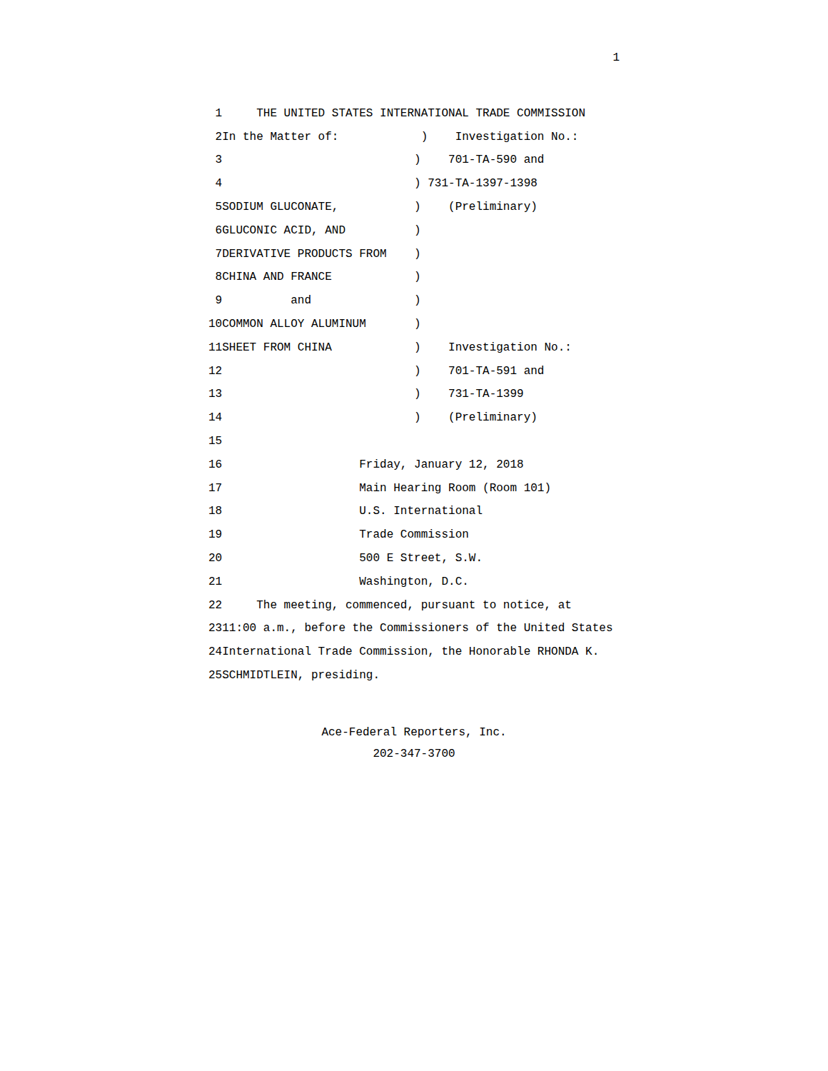1
| 1 | THE UNITED STATES INTERNATIONAL TRADE COMMISSION |
| 2 | In the Matter of: ) Investigation No.: |
| 3 | ) 701-TA-590 and |
| 4 | ) 731-TA-1397-1398 |
| 5 | SODIUM GLUCONATE, ) (Preliminary) |
| 6 | GLUCONIC ACID, AND ) |
| 7 | DERIVATIVE PRODUCTS FROM ) |
| 8 | CHINA AND FRANCE ) |
| 9 | and ) |
| 10 | COMMON ALLOY ALUMINUM ) |
| 11 | SHEET FROM CHINA ) Investigation No.: |
| 12 | ) 701-TA-591 and |
| 13 | ) 731-TA-1399 |
| 14 | ) (Preliminary) |
| 15 | |
| 16 | Friday, January 12, 2018 |
| 17 | Main Hearing Room (Room 101) |
| 18 | U.S. International |
| 19 | Trade Commission |
| 20 | 500 E Street, S.W. |
| 21 | Washington, D.C. |
| 22 | The meeting, commenced, pursuant to notice, at |
| 23 | 11:00 a.m., before the Commissioners of the United States |
| 24 | International Trade Commission, the Honorable RHONDA K. |
| 25 | SCHMIDTLEIN, presiding. |
Ace-Federal Reporters, Inc.
202-347-3700